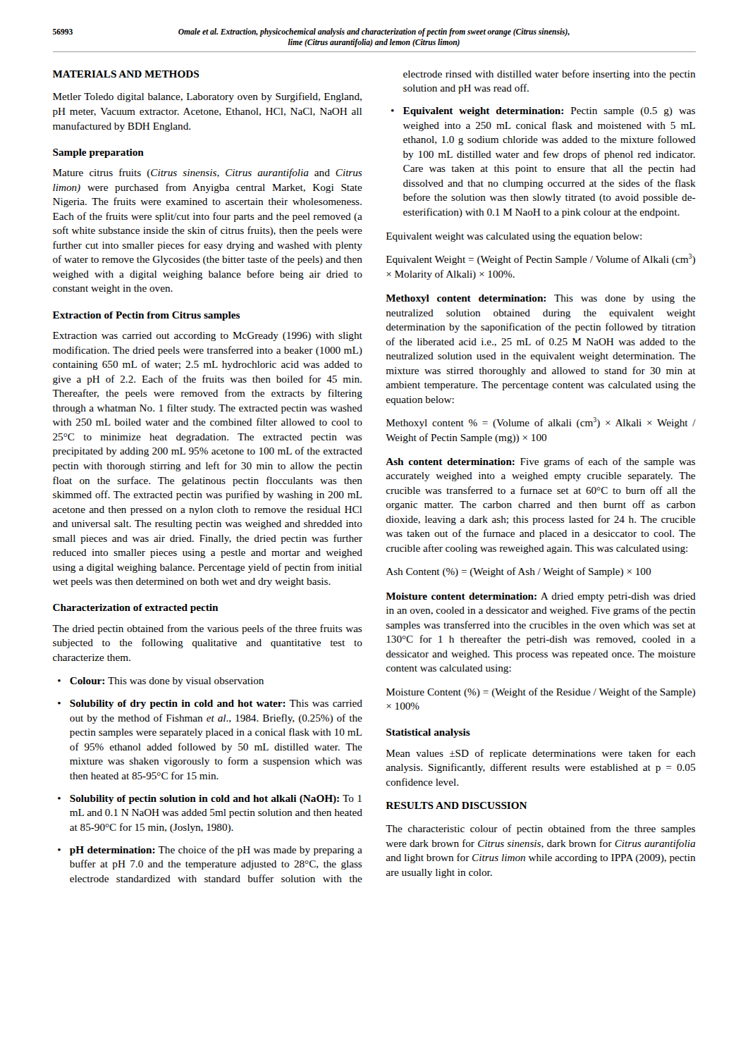56993 Omale et al. Extraction, physicochemical analysis and characterization of pectin from sweet orange (Citrus sinensis),
lime (Citrus aurantifolia) and lemon (Citrus limon)
MATERIALS AND METHODS
Metler Toledo digital balance, Laboratory oven by Surgifield, England, pH meter, Vacuum extractor. Acetone, Ethanol, HCl, NaCl, NaOH all manufactured by BDH England.
Sample preparation
Mature citrus fruits (Citrus sinensis, Citrus aurantifolia and Citrus limon) were purchased from Anyigba central Market, Kogi State Nigeria. The fruits were examined to ascertain their wholesomeness. Each of the fruits were split/cut into four parts and the peel removed (a soft white substance inside the skin of citrus fruits), then the peels were further cut into smaller pieces for easy drying and washed with plenty of water to remove the Glycosides (the bitter taste of the peels) and then weighed with a digital weighing balance before being air dried to constant weight in the oven.
Extraction of Pectin from Citrus samples
Extraction was carried out according to McGready (1996) with slight modification. The dried peels were transferred into a beaker (1000 mL) containing 650 mL of water; 2.5 mL hydrochloric acid was added to give a pH of 2.2. Each of the fruits was then boiled for 45 min. Thereafter, the peels were removed from the extracts by filtering through a whatman No. 1 filter study. The extracted pectin was washed with 250 mL boiled water and the combined filter allowed to cool to 25°C to minimize heat degradation. The extracted pectin was precipitated by adding 200 mL 95% acetone to 100 mL of the extracted pectin with thorough stirring and left for 30 min to allow the pectin float on the surface. The gelatinous pectin flocculants was then skimmed off. The extracted pectin was purified by washing in 200 mL acetone and then pressed on a nylon cloth to remove the residual HCl and universal salt. The resulting pectin was weighed and shredded into small pieces and was air dried. Finally, the dried pectin was further reduced into smaller pieces using a pestle and mortar and weighed using a digital weighing balance. Percentage yield of pectin from initial wet peels was then determined on both wet and dry weight basis.
Characterization of extracted pectin
The dried pectin obtained from the various peels of the three fruits was subjected to the following qualitative and quantitative test to characterize them.
Colour: This was done by visual observation
Solubility of dry pectin in cold and hot water: This was carried out by the method of Fishman et al., 1984. Briefly, (0.25%) of the pectin samples were separately placed in a conical flask with 10 mL of 95% ethanol added followed by 50 mL distilled water. The mixture was shaken vigorously to form a suspension which was then heated at 85-95°C for 15 min.
Solubility of pectin solution in cold and hot alkali (NaOH): To 1 mL and 0.1 N NaOH was added 5ml pectin solution and then heated at 85-90°C for 15 min, (Joslyn, 1980).
pH determination: The choice of the pH was made by preparing a buffer at pH 7.0 and the temperature adjusted to 28°C, the glass electrode standardized with standard buffer solution with the electrode rinsed with distilled water before inserting into the pectin solution and pH was read off.
Equivalent weight determination: Pectin sample (0.5 g) was weighed into a 250 mL conical flask and moistened with 5 mL ethanol, 1.0 g sodium chloride was added to the mixture followed by 100 mL distilled water and few drops of phenol red indicator. Care was taken at this point to ensure that all the pectin had dissolved and that no clumping occurred at the sides of the flask before the solution was then slowly titrated (to avoid possible de-esterification) with 0.1 M NaoH to a pink colour at the endpoint.
Equivalent weight was calculated using the equation below:
Equivalent Weight = (Weight of Pectin Sample / Volume of Alkali (cm3) × Molarity of Alkali) × 100%.
Methoxyl content determination: This was done by using the neutralized solution obtained during the equivalent weight determination by the saponification of the pectin followed by titration of the liberated acid i.e., 25 mL of 0.25 M NaOH was added to the neutralized solution used in the equivalent weight determination. The mixture was stirred thoroughly and allowed to stand for 30 min at ambient temperature. The percentage content was calculated using the equation below:
Methoxyl content % = (Volume of alkali (cm3) × Alkali × Weight / Weight of Pectin Sample (mg)) × 100
Ash content determination: Five grams of each of the sample was accurately weighed into a weighed empty crucible separately. The crucible was transferred to a furnace set at 60°C to burn off all the organic matter. The carbon charred and then burnt off as carbon dioxide, leaving a dark ash; this process lasted for 24 h. The crucible was taken out of the furnace and placed in a desiccator to cool. The crucible after cooling was reweighed again. This was calculated using:
Ash Content (%) = (Weight of Ash / Weight of Sample) × 100
Moisture content determination: A dried empty petri-dish was dried in an oven, cooled in a dessicator and weighed. Five grams of the pectin samples was transferred into the crucibles in the oven which was set at 130°C for 1 h thereafter the petri-dish was removed, cooled in a dessicator and weighed. This process was repeated once. The moisture content was calculated using:
Moisture Content (%) = (Weight of the Residue / Weight of the Sample) × 100%
Statistical analysis
Mean values ±SD of replicate determinations were taken for each analysis. Significantly, different results were established at p = 0.05 confidence level.
RESULTS AND DISCUSSION
The characteristic colour of pectin obtained from the three samples were dark brown for Citrus sinensis, dark brown for Citrus aurantifolia and light brown for Citrus limon while according to IPPA (2009), pectin are usually light in color.